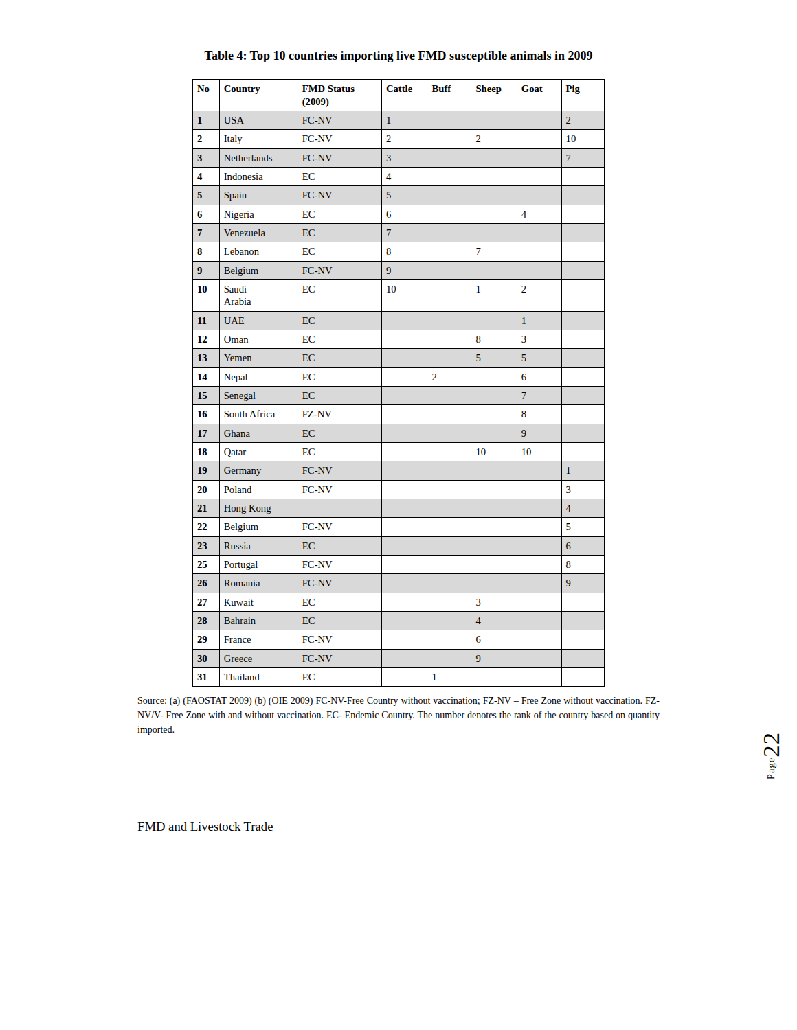Table 4: Top 10 countries importing live FMD susceptible animals in 2009
| No | Country | FMD Status (2009) | Cattle | Buff | Sheep | Goat | Pig |
| --- | --- | --- | --- | --- | --- | --- | --- |
| 1 | USA | FC-NV | 1 | | | | 2 |
| 2 | Italy | FC-NV | 2 | | 2 | | 10 |
| 3 | Netherlands | FC-NV | 3 | | | | 7 |
| 4 | Indonesia | EC | 4 | | | | |
| 5 | Spain | FC-NV | 5 | | | | |
| 6 | Nigeria | EC | 6 | | | 4 | |
| 7 | Venezuela | EC | 7 | | | | |
| 8 | Lebanon | EC | 8 | | 7 | | |
| 9 | Belgium | FC-NV | 9 | | | | |
| 10 | Saudi Arabia | EC | 10 | | 1 | 2 | |
| 11 | UAE | EC | | | | 1 | |
| 12 | Oman | EC | | | 8 | 3 | |
| 13 | Yemen | EC | | | 5 | 5 | |
| 14 | Nepal | EC | | 2 | | 6 | |
| 15 | Senegal | EC | | | | 7 | |
| 16 | South Africa | FZ-NV | | | | 8 | |
| 17 | Ghana | EC | | | | 9 | |
| 18 | Qatar | EC | | | 10 | 10 | |
| 19 | Germany | FC-NV | | | | | 1 |
| 20 | Poland | FC-NV | | | | | 3 |
| 21 | Hong Kong | | | | | | 4 |
| 22 | Belgium | FC-NV | | | | | 5 |
| 23 | Russia | EC | | | | | 6 |
| 25 | Portugal | FC-NV | | | | | 8 |
| 26 | Romania | FC-NV | | | | | 9 |
| 27 | Kuwait | EC | | | 3 | | |
| 28 | Bahrain | EC | | | 4 | | |
| 29 | France | FC-NV | | | 6 | | |
| 30 | Greece | FC-NV | | | 9 | | |
| 31 | Thailand | EC | | 1 | | | |
Source: (a) (FAOSTAT 2009) (b) (OIE 2009) FC-NV-Free Country without vaccination; FZ-NV – Free Zone without vaccination. FZ-NV/V- Free Zone with and without vaccination. EC- Endemic Country. The number denotes the rank of the country based on quantity imported.
FMD and Livestock Trade
Page22